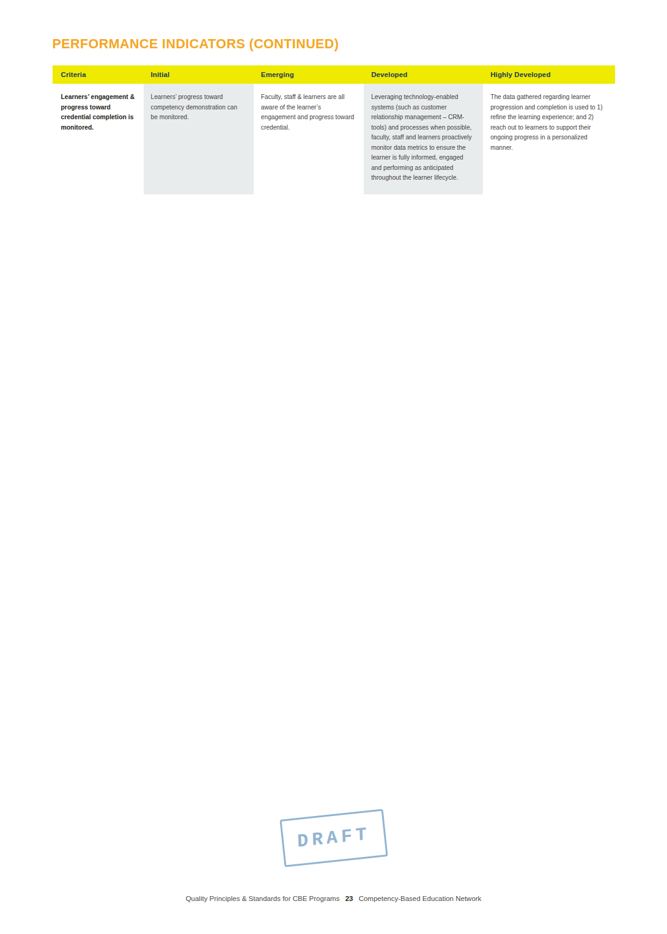Performance Indicators (Continued)
| Criteria | Initial | Emerging | Developed | Highly Developed |
| --- | --- | --- | --- | --- |
| Learners’ engagement & progress toward credential completion is monitored. | Learners’ progress toward competency demonstration can be monitored. | Faculty, staff & learners are all aware of the learner’s engagement and progress toward credential. | Leveraging technology-enabled systems (such as customer relationship management – CRM- tools) and processes when possible, faculty, staff and learners proactively monitor data metrics to ensure the learner is fully informed, engaged and performing as anticipated throughout the learner lifecycle. | The data gathered regarding learner progression and completion is used to 1) refine the learning experience; and 2) reach out to learners to support their ongoing progress in a personalized manner. |
DRAFT
Quality Principles & Standards for CBE Programs 23 Competency-Based Education Network